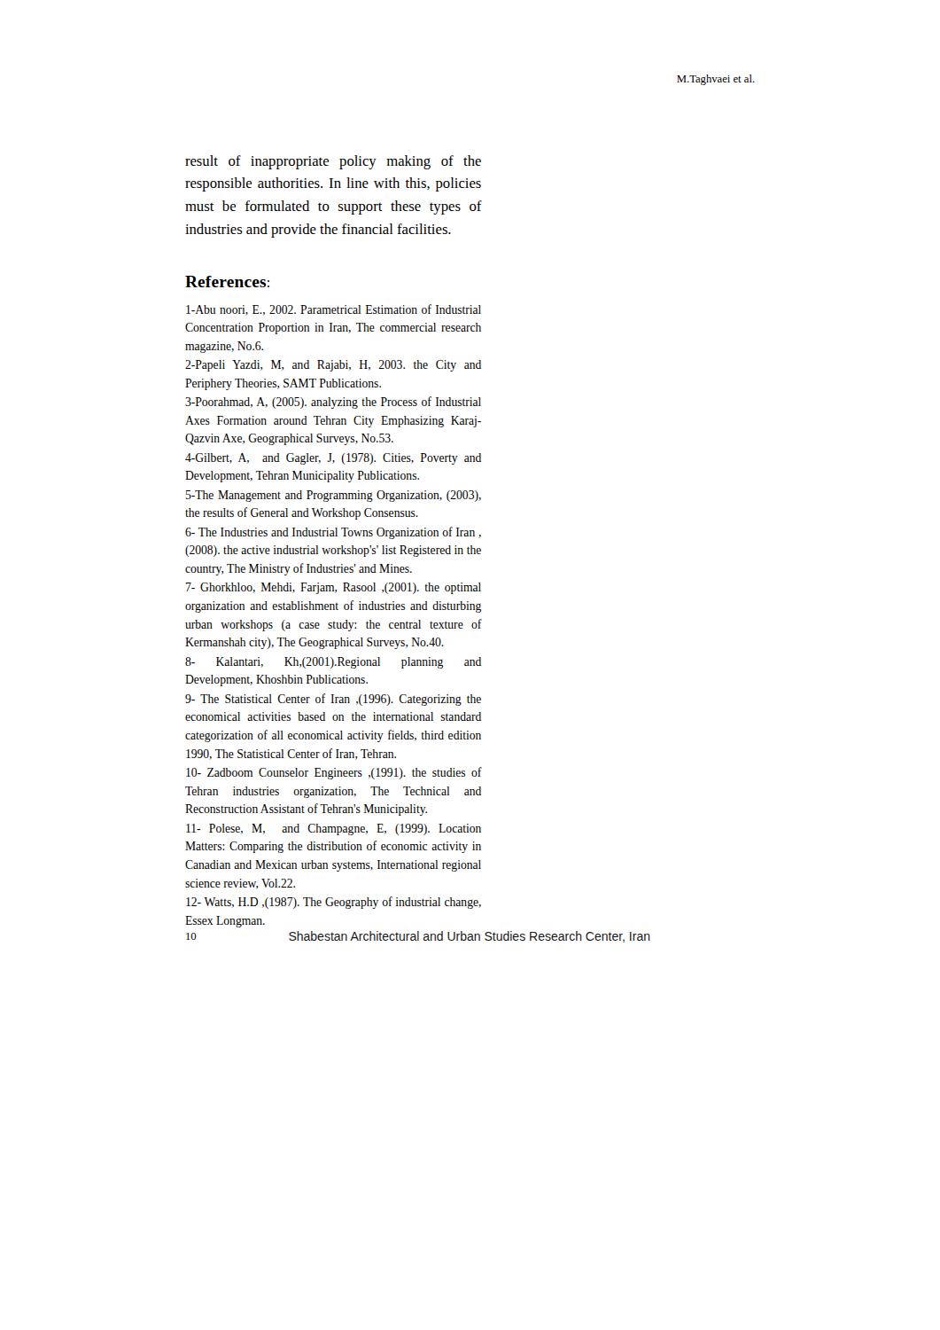M.Taghvaei et al.
result of inappropriate policy making of the responsible authorities. In line with this, policies must be formulated to support these types of industries and provide the financial facilities.
References:
1-Abu noori, E., 2002. Parametrical Estimation of Industrial Concentration Proportion in Iran, The commercial research magazine, No.6.
2-Papeli Yazdi, M, and Rajabi, H, 2003. the City and Periphery Theories, SAMT Publications.
3-Poorahmad, A, (2005). analyzing the Process of Industrial Axes Formation around Tehran City Emphasizing Karaj-Qazvin Axe, Geographical Surveys, No.53.
4-Gilbert, A, and Gagler, J, (1978). Cities, Poverty and Development, Tehran Municipality Publications.
5-The Management and Programming Organization, (2003), the results of General and Workshop Consensus.
6- The Industries and Industrial Towns Organization of Iran ,(2008). the active industrial workshop's' list Registered in the country, The Ministry of Industries' and Mines.
7- Ghorkhloo, Mehdi, Farjam, Rasool ,(2001). the optimal organization and establishment of industries and disturbing urban workshops (a case study: the central texture of Kermanshah city), The Geographical Surveys, No.40.
8- Kalantari, Kh,(2001).Regional planning and Development, Khoshbin Publications.
9- The Statistical Center of Iran ,(1996). Categorizing the economical activities based on the international standard categorization of all economical activity fields, third edition 1990, The Statistical Center of Iran, Tehran.
10- Zadboom Counselor Engineers ,(1991). the studies of Tehran industries organization, The Technical and Reconstruction Assistant of Tehran's Municipality.
11- Polese, M, and Champagne, E, (1999). Location Matters: Comparing the distribution of economic activity in Canadian and Mexican urban systems, International regional science review, Vol.22.
12- Watts, H.D ,(1987). The Geography of industrial change, Essex Longman.
10
Shabestan Architectural and Urban Studies Research Center, Iran